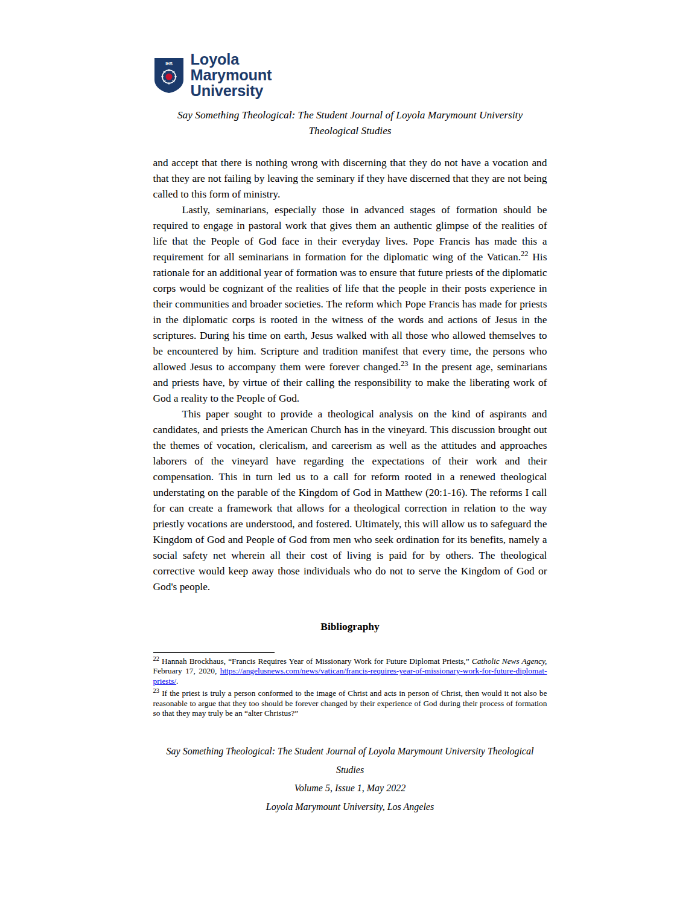IHS
Loyola
Marymount
University
Say Something Theological: The Student Journal of Loyola Marymount University Theological Studies
and accept that there is nothing wrong with discerning that they do not have a vocation and that they are not failing by leaving the seminary if they have discerned that they are not being called to this form of ministry.
Lastly, seminarians, especially those in advanced stages of formation should be required to engage in pastoral work that gives them an authentic glimpse of the realities of life that the People of God face in their everyday lives. Pope Francis has made this a requirement for all seminarians in formation for the diplomatic wing of the Vatican.22 His rationale for an additional year of formation was to ensure that future priests of the diplomatic corps would be cognizant of the realities of life that the people in their posts experience in their communities and broader societies. The reform which Pope Francis has made for priests in the diplomatic corps is rooted in the witness of the words and actions of Jesus in the scriptures. During his time on earth, Jesus walked with all those who allowed themselves to be encountered by him. Scripture and tradition manifest that every time, the persons who allowed Jesus to accompany them were forever changed.23 In the present age, seminarians and priests have, by virtue of their calling the responsibility to make the liberating work of God a reality to the People of God.
This paper sought to provide a theological analysis on the kind of aspirants and candidates, and priests the American Church has in the vineyard. This discussion brought out the themes of vocation, clericalism, and careerism as well as the attitudes and approaches laborers of the vineyard have regarding the expectations of their work and their compensation. This in turn led us to a call for reform rooted in a renewed theological understating on the parable of the Kingdom of God in Matthew (20:1-16). The reforms I call for can create a framework that allows for a theological correction in relation to the way priestly vocations are understood, and fostered. Ultimately, this will allow us to safeguard the Kingdom of God and People of God from men who seek ordination for its benefits, namely a social safety net wherein all their cost of living is paid for by others. The theological corrective would keep away those individuals who do not to serve the Kingdom of God or God's people.
Bibliography
22 Hannah Brockhaus, “Francis Requires Year of Missionary Work for Future Diplomat Priests,” Catholic News Agency, February 17, 2020, https://angelusnews.com/news/vatican/francis-requires-year-of-missionary-work-for-future-diplomat-priests/.
23 If the priest is truly a person conformed to the image of Christ and acts in person of Christ, then would it not also be reasonable to argue that they too should be forever changed by their experience of God during their process of formation so that they may truly be an “alter Christus?”
Say Something Theological: The Student Journal of Loyola Marymount University Theological Studies
Volume 5, Issue 1, May 2022
Loyola Marymount University, Los Angeles